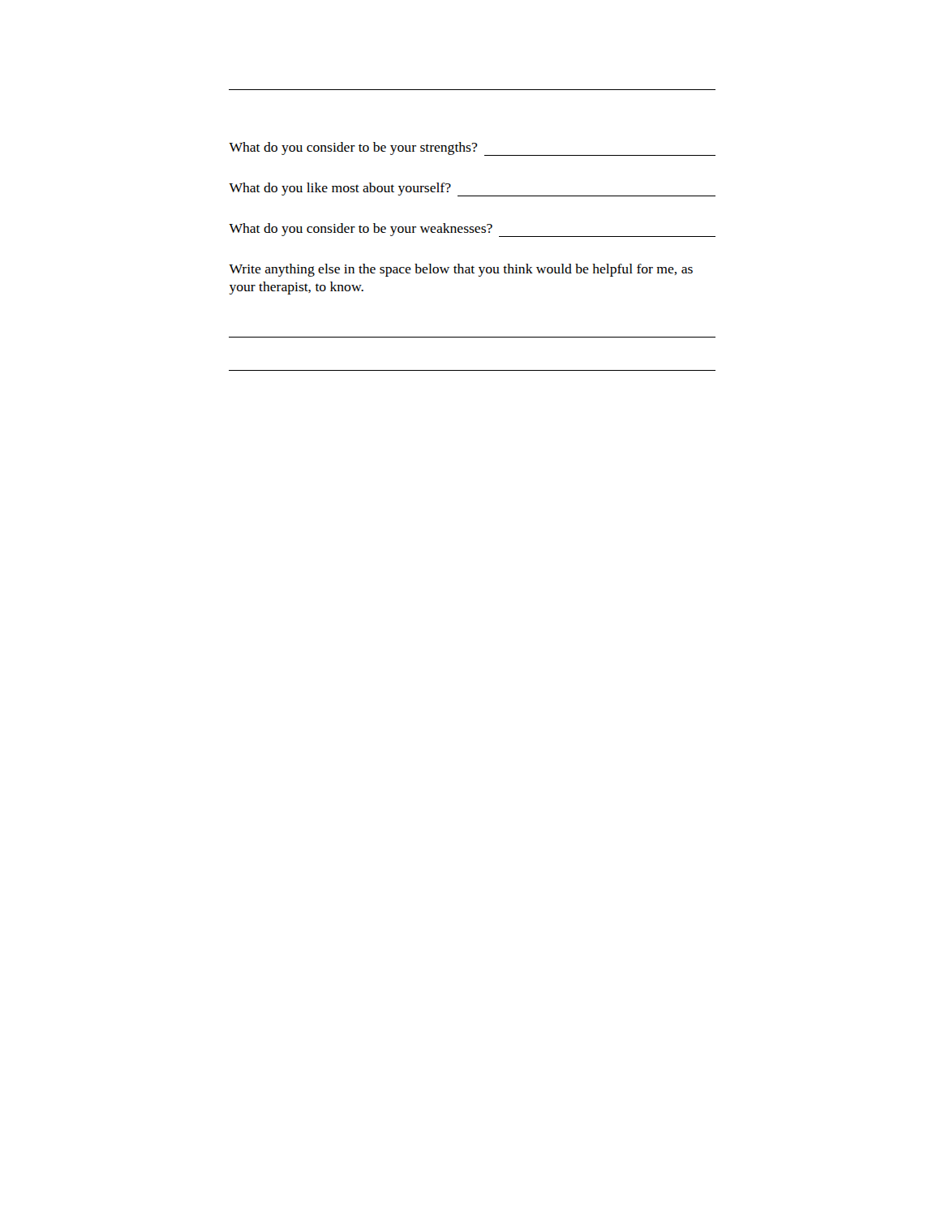What do you consider to be your strengths?
What do you like most about yourself?
What do you consider to be your weaknesses?
Write anything else in the space below that you think would be helpful for me, as your therapist, to know.